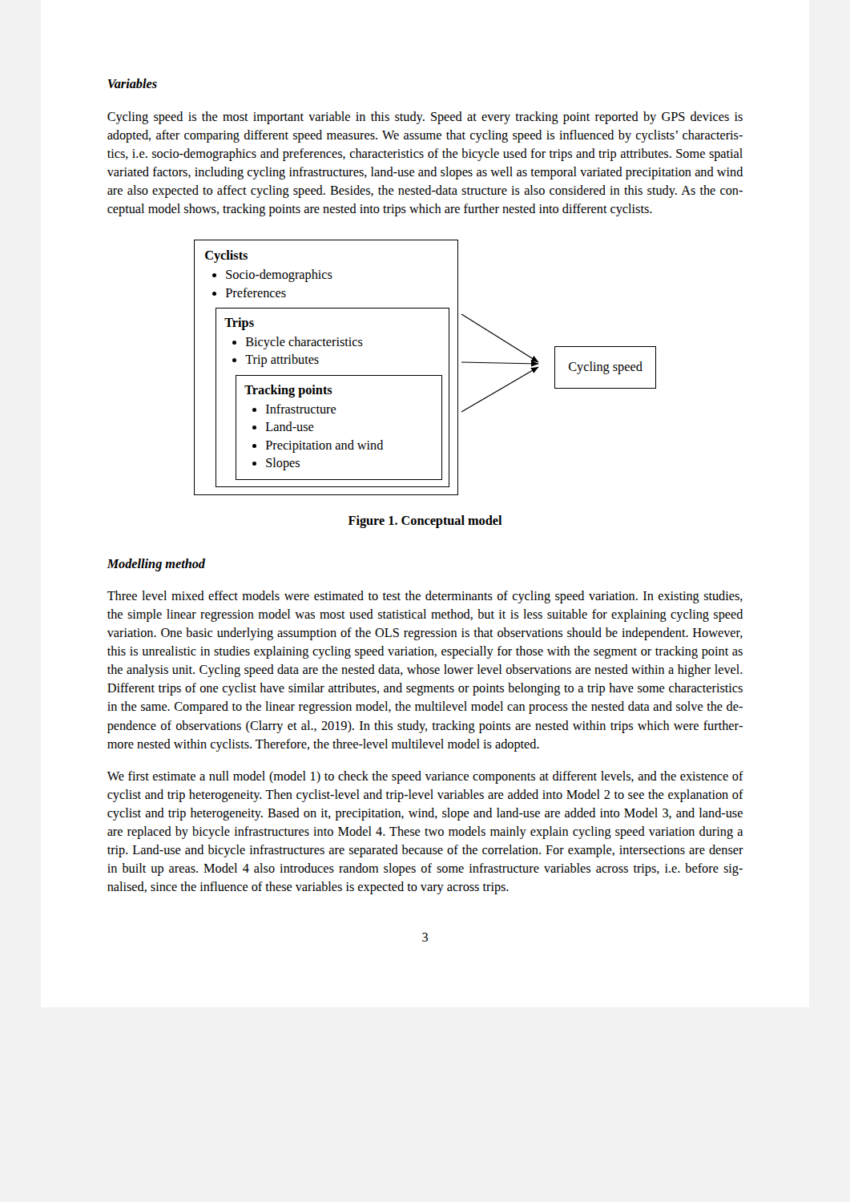Variables
Cycling speed is the most important variable in this study. Speed at every tracking point reported by GPS devices is adopted, after comparing different speed measures. We assume that cycling speed is influenced by cyclists’ characteristics, i.e. socio-demographics and preferences, characteristics of the bicycle used for trips and trip attributes. Some spatial variated factors, including cycling infrastructures, land-use and slopes as well as temporal variated precipitation and wind are also expected to affect cycling speed. Besides, the nested-data structure is also considered in this study. As the conceptual model shows, tracking points are nested into trips which are further nested into different cyclists.
Cyclists
Socio-demographics
Preferences
Trips
Bicycle characteristics
Trip attributes
Tracking points
Infrastructure
Land-use
Precipitation and wind
Slopes
Cycling speed
Figure 1. Conceptual model
Modelling method
Three level mixed effect models were estimated to test the determinants of cycling speed variation. In existing studies, the simple linear regression model was most used statistical method, but it is less suitable for explaining cycling speed variation. One basic underlying assumption of the OLS regression is that observations should be independent. However, this is unrealistic in studies explaining cycling speed variation, especially for those with the segment or tracking point as the analysis unit. Cycling speed data are the nested data, whose lower level observations are nested within a higher level. Different trips of one cyclist have similar attributes, and segments or points belonging to a trip have some characteristics in the same. Compared to the linear regression model, the multilevel model can process the nested data and solve the dependence of observations (Clarry et al., 2019). In this study, tracking points are nested within trips which were furthermore nested within cyclists. Therefore, the three-level multilevel model is adopted.
We first estimate a null model (model 1) to check the speed variance components at different levels, and the existence of cyclist and trip heterogeneity. Then cyclist-level and trip-level variables are added into Model 2 to see the explanation of cyclist and trip heterogeneity. Based on it, precipitation, wind, slope and land-use are added into Model 3, and land-use are replaced by bicycle infrastructures into Model 4. These two models mainly explain cycling speed variation during a trip. Land-use and bicycle infrastructures are separated because of the correlation. For example, intersections are denser in built up areas. Model 4 also introduces random slopes of some infrastructure variables across trips, i.e. before signalised, since the influence of these variables is expected to vary across trips.
3